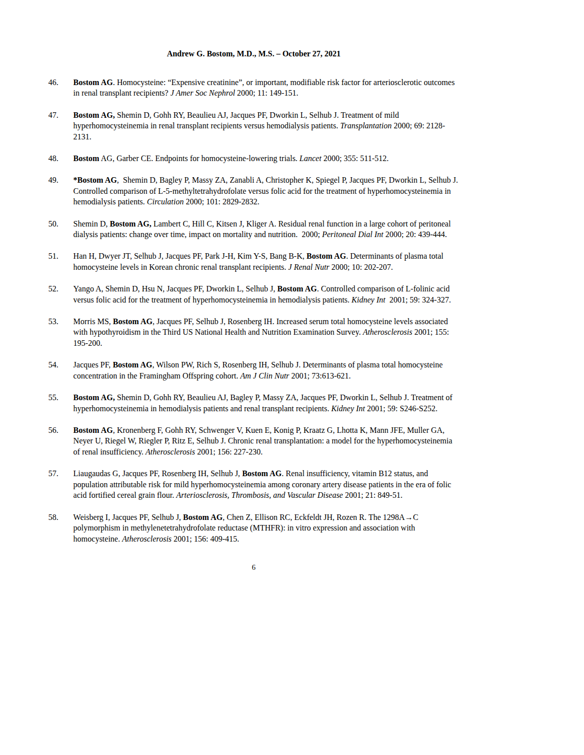Andrew G. Bostom, M.D., M.S. – October 27, 2021
46. Bostom AG. Homocysteine: “Expensive creatinine”, or important, modifiable risk factor for arteriosclerotic outcomes in renal transplant recipients? J Amer Soc Nephrol 2000; 11: 149-151.
47. Bostom AG, Shemin D, Gohh RY, Beaulieu AJ, Jacques PF, Dworkin L, Selhub J. Treatment of mild hyperhomocysteinemia in renal transplant recipients versus hemodialysis patients. Transplantation 2000; 69: 2128-2131.
48. Bostom AG, Garber CE. Endpoints for homocysteine-lowering trials. Lancet 2000; 355: 511-512.
49. *Bostom AG, Shemin D, Bagley P, Massy ZA, Zanabli A, Christopher K, Spiegel P, Jacques PF, Dworkin L, Selhub J. Controlled comparison of L-5-methyltetrahydrofolate versus folic acid for the treatment of hyperhomocysteinemia in hemodialysis patients. Circulation 2000; 101: 2829-2832.
50. Shemin D, Bostom AG, Lambert C, Hill C, Kitsen J, Kliger A. Residual renal function in a large cohort of peritoneal dialysis patients: change over time, impact on mortality and nutrition. 2000; Peritoneal Dial Int 2000; 20: 439-444.
51. Han H, Dwyer JT, Selhub J, Jacques PF, Park J-H, Kim Y-S, Bang B-K, Bostom AG. Determinants of plasma total homocysteine levels in Korean chronic renal transplant recipients. J Renal Nutr 2000; 10: 202-207.
52. Yango A, Shemin D, Hsu N, Jacques PF, Dworkin L, Selhub J, Bostom AG. Controlled comparison of L-folinic acid versus folic acid for the treatment of hyperhomocysteinemia in hemodialysis patients. Kidney Int 2001; 59: 324-327.
53. Morris MS, Bostom AG, Jacques PF, Selhub J, Rosenberg IH. Increased serum total homocysteine levels associated with hypothyroidism in the Third US National Health and Nutrition Examination Survey. Atherosclerosis 2001; 155: 195-200.
54. Jacques PF, Bostom AG, Wilson PW, Rich S, Rosenberg IH, Selhub J. Determinants of plasma total homocysteine concentration in the Framingham Offspring cohort. Am J Clin Nutr 2001; 73:613-621.
55. Bostom AG, Shemin D, Gohh RY, Beaulieu AJ, Bagley P, Massy ZA, Jacques PF, Dworkin L, Selhub J. Treatment of hyperhomocysteinemia in hemodialysis patients and renal transplant recipients. Kidney Int 2001; 59: S246-S252.
56. Bostom AG, Kronenberg F, Gohh RY, Schwenger V, Kuen E, Konig P, Kraatz G, Lhotta K, Mann JFE, Muller GA, Neyer U, Riegel W, Riegler P, Ritz E, Selhub J. Chronic renal transplantation: a model for the hyperhomocysteinemia of renal insufficiency. Atherosclerosis 2001; 156: 227-230.
57. Liaugaudas G, Jacques PF, Rosenberg IH, Selhub J, Bostom AG. Renal insufficiency, vitamin B12 status, and population attributable risk for mild hyperhomocysteinemia among coronary artery disease patients in the era of folic acid fortified cereal grain flour. Arteriosclerosis, Thrombosis, and Vascular Disease 2001; 21: 849-51.
58. Weisberg I, Jacques PF, Selhub J, Bostom AG, Chen Z, Ellison RC, Eckfeldt JH, Rozen R. The 1298A→C polymorphism in methylenetetrahydrofolate reductase (MTHFR): in vitro expression and association with homocysteine. Atherosclerosis 2001; 156: 409-415.
6